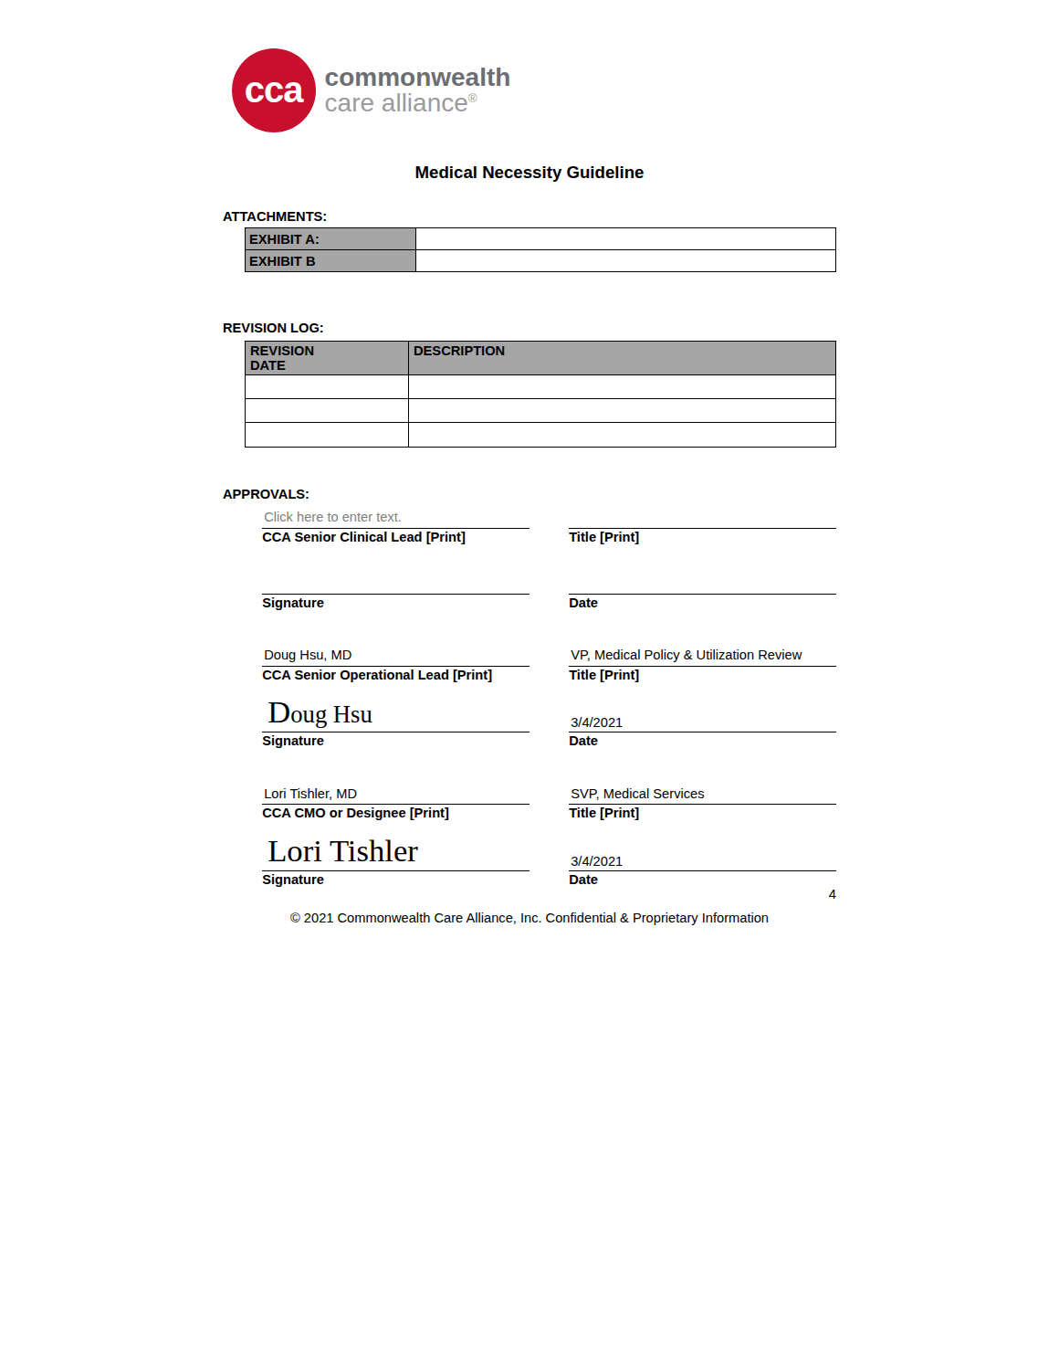cca
commonwealth
care alliance®
Medical Necessity Guideline
ATTACHMENTS:
| EXHIBIT A: | |
| EXHIBIT B | |
REVISION LOG:
| REVISION DATE | DESCRIPTION |
| --- | --- |
APPROVALS:
Click here to enter text.
CCA Senior Clinical Lead [Print]
Title [Print]
Signature
Date
Doug Hsu, MD
CCA Senior Operational Lead [Print]
VP, Medical Policy & Utilization Review
Title [Print]
Doug Hsu
Signature
3/4/2021
Date
Lori Tishler, MD
CCA CMO or Designee [Print]
SVP, Medical Services
Title [Print]
Lori Tishler
Signature
3/4/2021
Date
4
© 2021 Commonwealth Care Alliance, Inc. Confidential & Proprietary Information